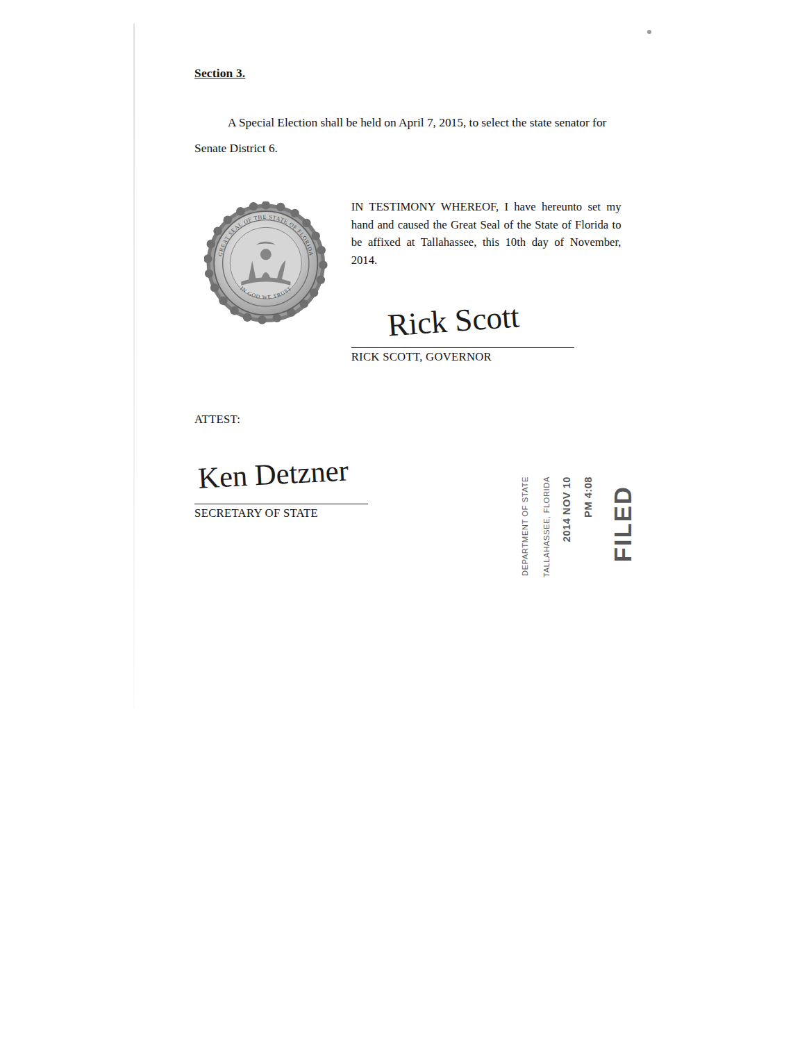Section 3.
A Special Election shall be held on April 7, 2015, to select the state senator for
Senate District 6.
GREAT SEAL OF THE STATE OF FLORIDA IN GOD WE TRUST
IN TESTIMONY WHEREOF, I have hereunto set my hand and caused the Great Seal of the State of Florida to be affixed at Tallahassee, this 10th day of November, 2014.
Rick Scott
RICK SCOTT, GOVERNOR
ATTEST:
Ken Detzner
SECRETARY OF STATE
FILED DEPARTMENT OF STATE TALLAHASSEE, FLORIDA 2014 NOV 10 PM 4:08